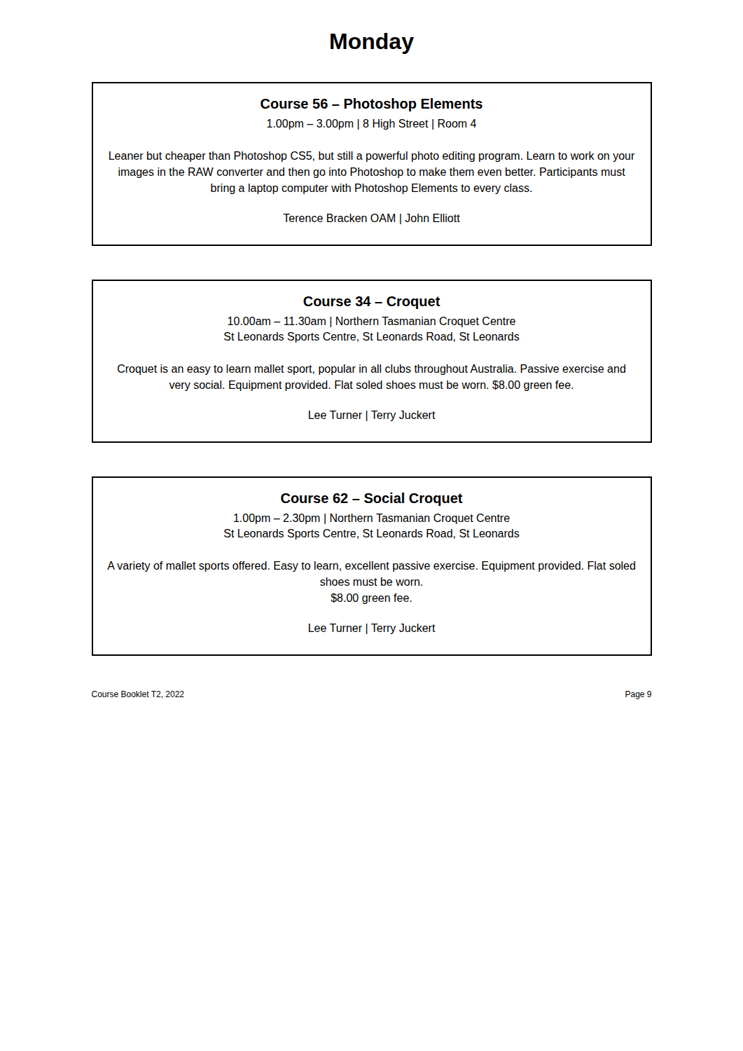Monday
Course 56 – Photoshop Elements
1.00pm – 3.00pm | 8 High Street | Room 4
Leaner but cheaper than Photoshop CS5, but still a powerful photo editing program. Learn to work on your images in the RAW converter and then go into Photoshop to make them even better. Participants must bring a laptop computer with Photoshop Elements to every class.
Terence Bracken OAM | John Elliott
Course 34 – Croquet
10.00am – 11.30am | Northern Tasmanian Croquet Centre
St Leonards Sports Centre, St Leonards Road, St Leonards
Croquet is an easy to learn mallet sport, popular in all clubs throughout Australia. Passive exercise and very social. Equipment provided. Flat soled shoes must be worn. $8.00 green fee.
Lee Turner | Terry Juckert
Course 62 – Social Croquet
1.00pm – 2.30pm | Northern Tasmanian Croquet Centre
St Leonards Sports Centre, St Leonards Road, St Leonards
A variety of mallet sports offered. Easy to learn, excellent passive exercise. Equipment provided. Flat soled shoes must be worn.
$8.00 green fee.
Lee Turner | Terry Juckert
Course Booklet T2, 2022 Page 9